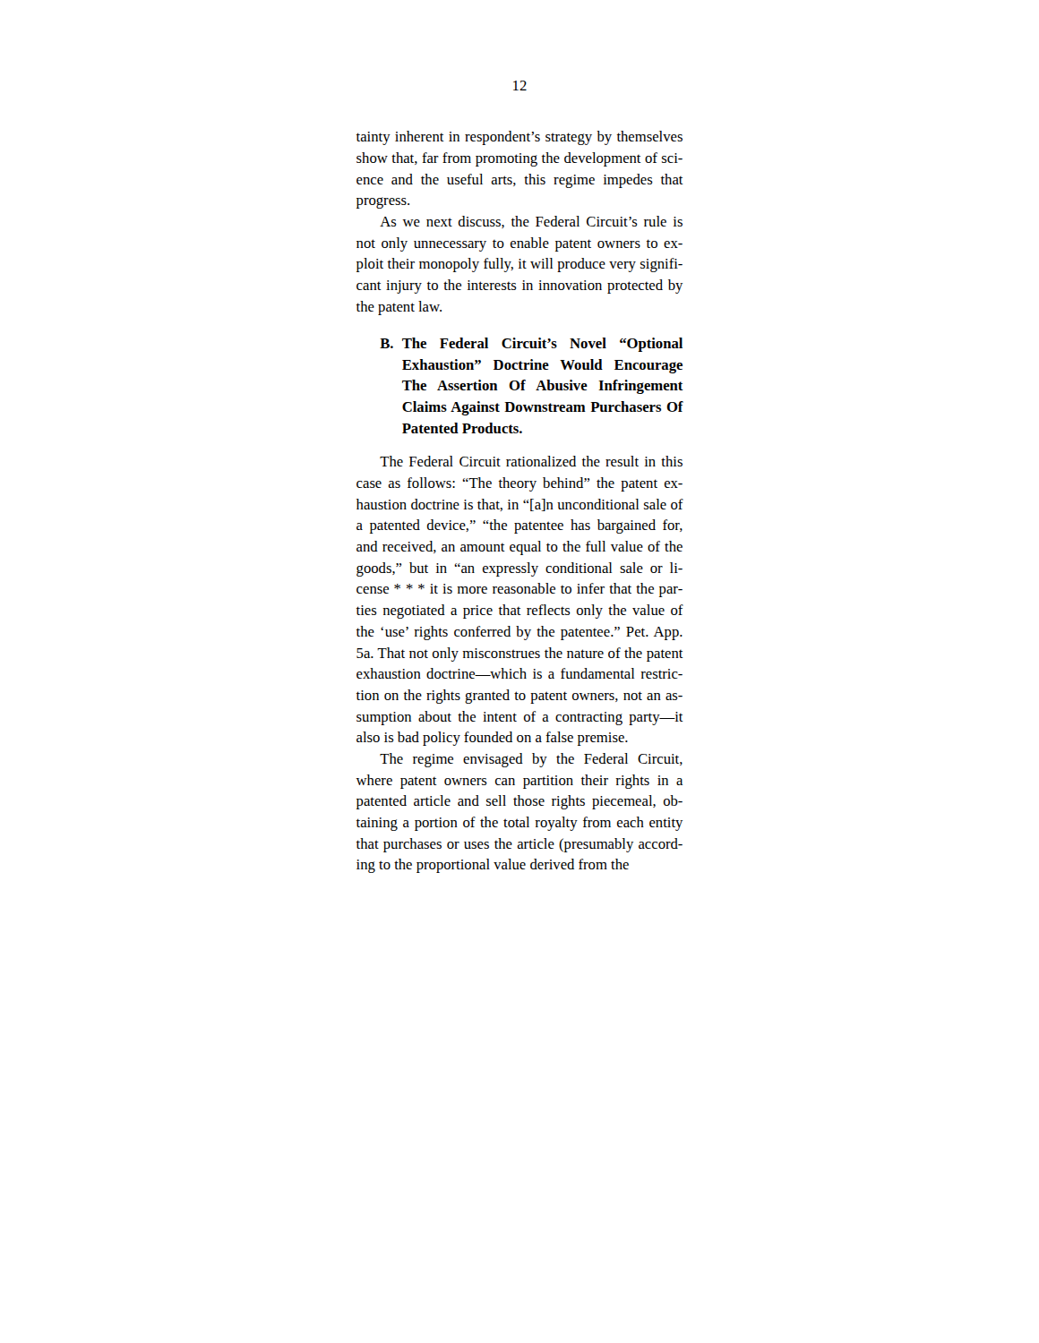12
tainty inherent in respondent’s strategy by themselves show that, far from promoting the development of science and the useful arts, this regime impedes that progress.
As we next discuss, the Federal Circuit’s rule is not only unnecessary to enable patent owners to exploit their monopoly fully, it will produce very significant injury to the interests in innovation protected by the patent law.
B. The Federal Circuit’s Novel “Optional Exhaustion” Doctrine Would Encourage The Assertion Of Abusive Infringement Claims Against Downstream Purchasers Of Patented Products.
The Federal Circuit rationalized the result in this case as follows: “The theory behind” the patent exhaustion doctrine is that, in “[a]n unconditional sale of a patented device,” “the patentee has bargained for, and received, an amount equal to the full value of the goods,” but in “an expressly conditional sale or license * * * it is more reasonable to infer that the parties negotiated a price that reflects only the value of the ‘use’ rights conferred by the patentee.” Pet. App. 5a. That not only misconstrues the nature of the patent exhaustion doctrine—which is a fundamental restriction on the rights granted to patent owners, not an assumption about the intent of a contracting party—it also is bad policy founded on a false premise.
The regime envisaged by the Federal Circuit, where patent owners can partition their rights in a patented article and sell those rights piecemeal, obtaining a portion of the total royalty from each entity that purchases or uses the article (presumably according to the proportional value derived from the